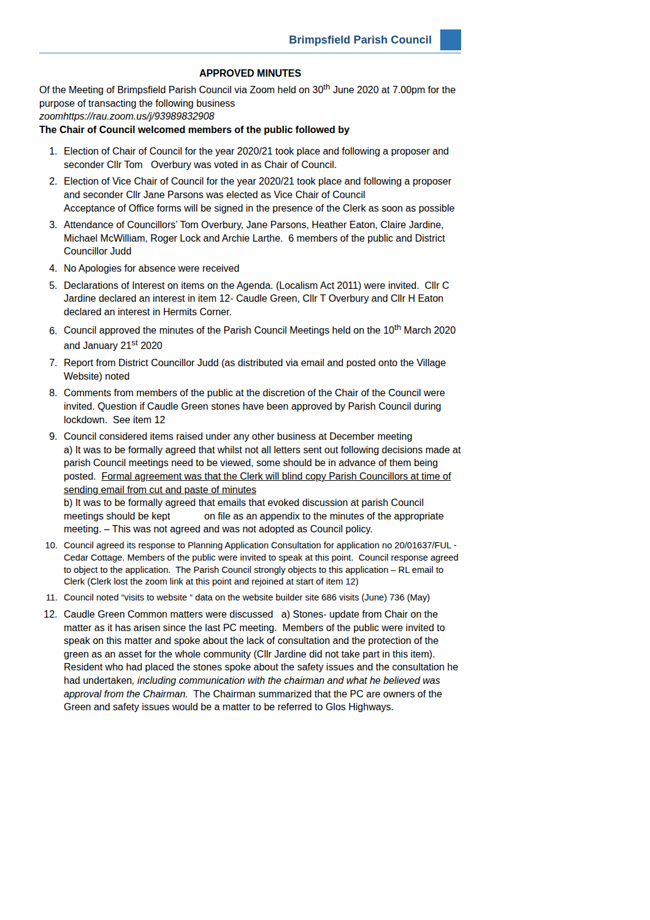Brimpsfield Parish Council
APPROVED MINUTES
Of the Meeting of Brimpsfield Parish Council via Zoom held on 30th June 2020 at 7.00pm for the purpose of transacting the following business
zoomhttps://rau.zoom.us/j/93989832908
The Chair of Council welcomed members of the public followed by
Election of Chair of Council for the year 2020/21 took place and following a proposer and seconder Cllr Tom Overbury was voted in as Chair of Council.
Election of Vice Chair of Council for the year 2020/21 took place and following a proposer and seconder Cllr Jane Parsons was elected as Vice Chair of Council
Acceptance of Office forms will be signed in the presence of the Clerk as soon as possible
Attendance of Councillors’ Tom Overbury, Jane Parsons, Heather Eaton, Claire Jardine, Michael McWilliam, Roger Lock and Archie Larthe. 6 members of the public and District Councillor Judd
No Apologies for absence were received
Declarations of Interest on items on the Agenda. (Localism Act 2011) were invited. Cllr C Jardine declared an interest in item 12- Caudle Green, Cllr T Overbury and Cllr H Eaton declared an interest in Hermits Corner.
Council approved the minutes of the Parish Council Meetings held on the 10th March 2020 and January 21st 2020
Report from District Councillor Judd (as distributed via email and posted onto the Village Website) noted
Comments from members of the public at the discretion of the Chair of the Council were invited. Question if Caudle Green stones have been approved by Parish Council during lockdown. See item 12
Council considered items raised under any other business at December meeting
a) It was to be formally agreed that whilst not all letters sent out following decisions made at parish Council meetings need to be viewed, some should be in advance of them being posted. Formal agreement was that the Clerk will blind copy Parish Councillors at time of sending email from cut and paste of minutes
b) It was to be formally agreed that emails that evoked discussion at parish Council meetings should be kept on file as an appendix to the minutes of the appropriate meeting. – This was not agreed and was not adopted as Council policy.
Council agreed its response to Planning Application Consultation for application no 20/01637/FUL -Cedar Cottage. Members of the public were invited to speak at this point. Council response agreed to object to the application. The Parish Council strongly objects to this application – RL email to Clerk (Clerk lost the zoom link at this point and rejoined at start of item 12)
Council noted “visits to website “ data on the website builder site 686 visits (June) 736 (May)
Caudle Green Common matters were discussed a) Stones- update from Chair on the matter as it has arisen since the last PC meeting. Members of the public were invited to speak on this matter and spoke about the lack of consultation and the protection of the green as an asset for the whole community (Cllr Jardine did not take part in this item). Resident who had placed the stones spoke about the safety issues and the consultation he had undertaken, including communication with the chairman and what he believed was approval from the Chairman. The Chairman summarized that the PC are owners of the Green and safety issues would be a matter to be referred to Glos Highways.